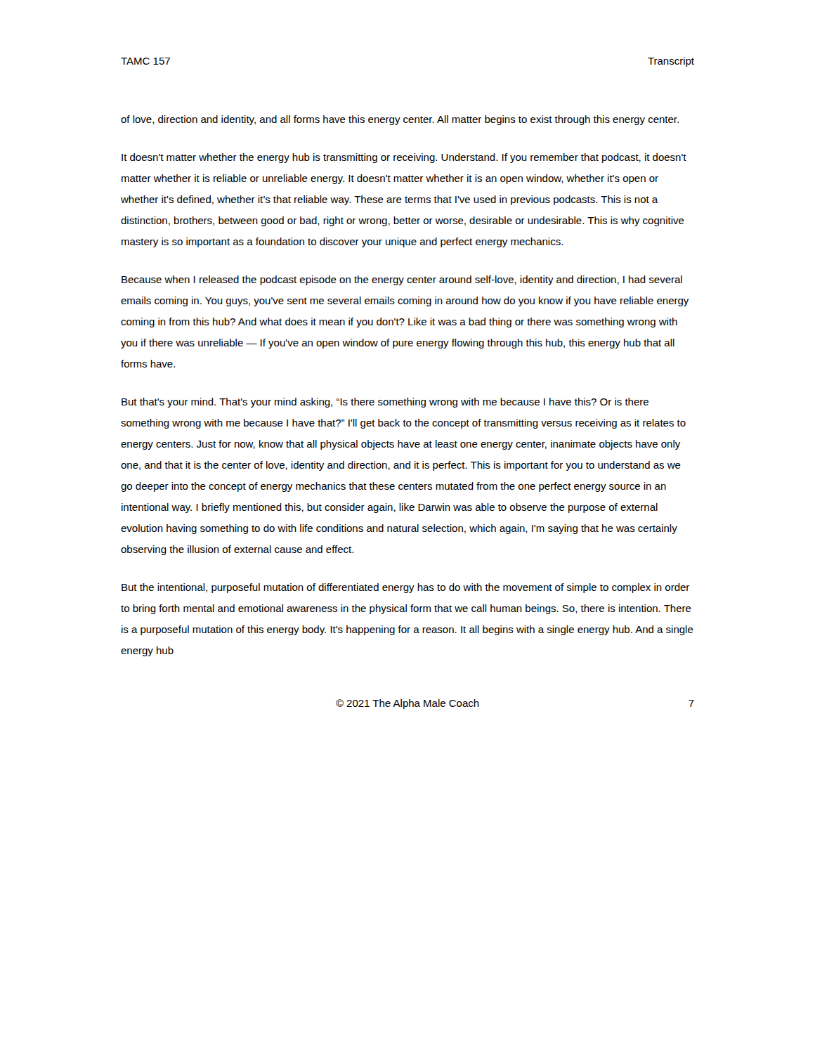TAMC 157
Transcript
of love, direction and identity, and all forms have this energy center. All matter begins to exist through this energy center.
It doesn't matter whether the energy hub is transmitting or receiving. Understand. If you remember that podcast, it doesn't matter whether it is reliable or unreliable energy. It doesn't matter whether it is an open window, whether it's open or whether it's defined, whether it’s that reliable way. These are terms that I've used in previous podcasts. This is not a distinction, brothers, between good or bad, right or wrong, better or worse, desirable or undesirable. This is why cognitive mastery is so important as a foundation to discover your unique and perfect energy mechanics.
Because when I released the podcast episode on the energy center around self-love, identity and direction, I had several emails coming in. You guys, you've sent me several emails coming in around how do you know if you have reliable energy coming in from this hub? And what does it mean if you don't? Like it was a bad thing or there was something wrong with you if there was unreliable — If you've an open window of pure energy flowing through this hub, this energy hub that all forms have.
But that's your mind. That's your mind asking, “Is there something wrong with me because I have this? Or is there something wrong with me because I have that?” I'll get back to the concept of transmitting versus receiving as it relates to energy centers. Just for now, know that all physical objects have at least one energy center, inanimate objects have only one, and that it is the center of love, identity and direction, and it is perfect. This is important for you to understand as we go deeper into the concept of energy mechanics that these centers mutated from the one perfect energy source in an intentional way. I briefly mentioned this, but consider again, like Darwin was able to observe the purpose of external evolution having something to do with life conditions and natural selection, which again, I'm saying that he was certainly observing the illusion of external cause and effect.
But the intentional, purposeful mutation of differentiated energy has to do with the movement of simple to complex in order to bring forth mental and emotional awareness in the physical form that we call human beings. So, there is intention. There is a purposeful mutation of this energy body. It's happening for a reason. It all begins with a single energy hub. And a single energy hub
© 2021 The Alpha Male Coach
7